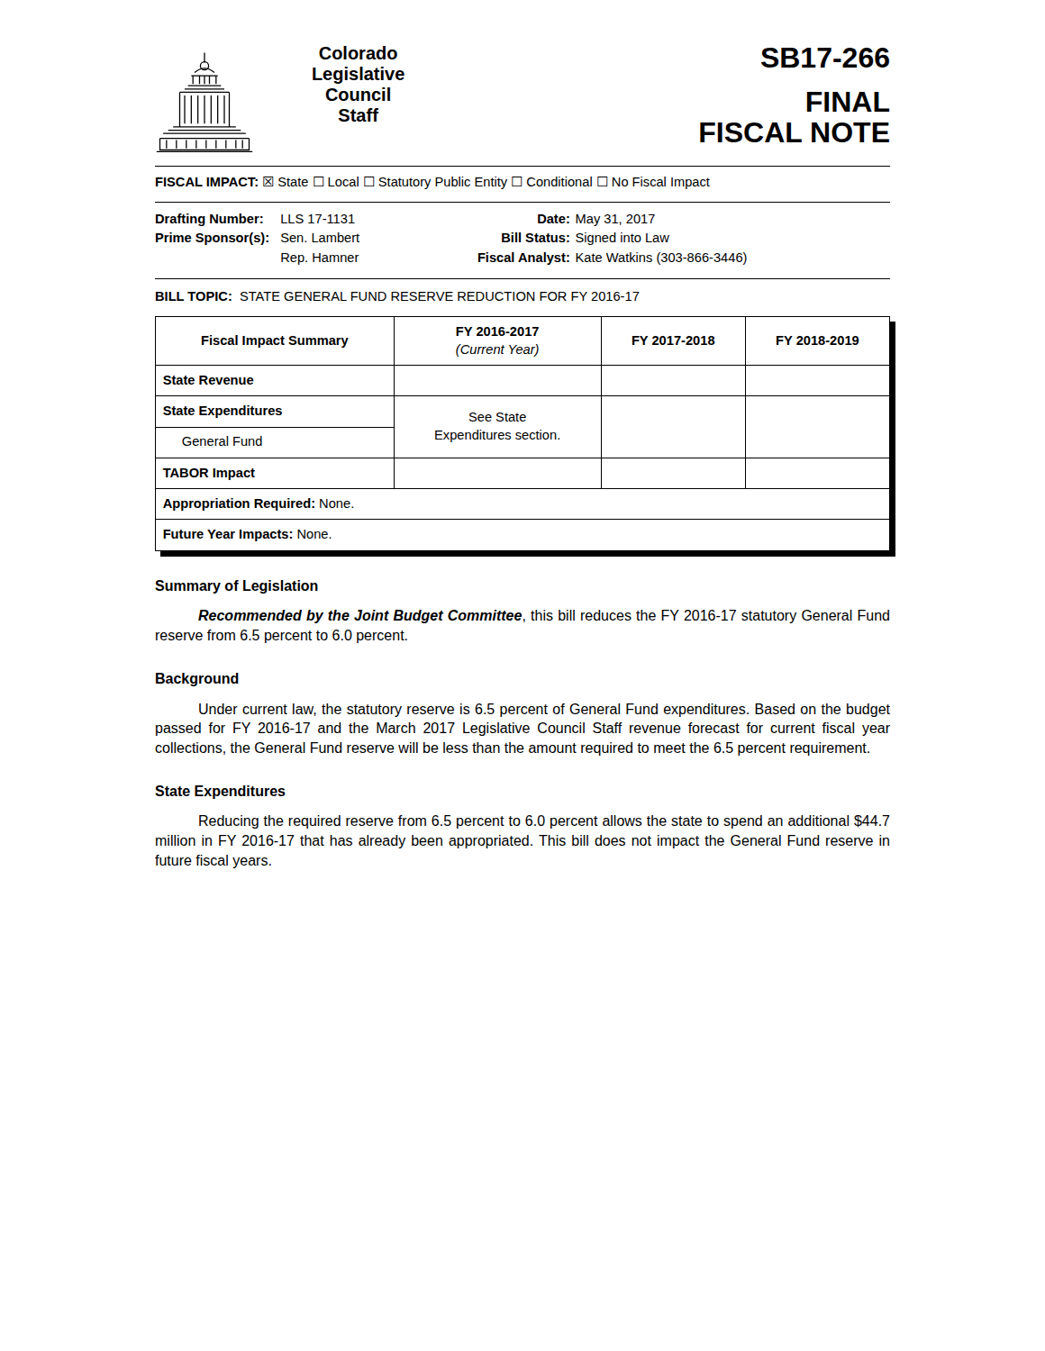Colorado
Legislative
Council
Staff
SB17-266
FINAL
FISCAL NOTE
FISCAL IMPACT: ☒ State ☐ Local ☐ Statutory Public Entity ☐ Conditional ☐ No Fiscal Impact
| Drafting Number: | LLS 17-1131 | Date: | May 31, 2017 |
| Prime Sponsor(s): | Sen. Lambert | Bill Status: | Signed into Law |
| | Rep. Hamner | Fiscal Analyst: | Kate Watkins (303-866-3446) |
BILL TOPIC: STATE GENERAL FUND RESERVE REDUCTION FOR FY 2016-17
| Fiscal Impact Summary | FY 2016-2017 (Current Year) | FY 2017-2018 | FY 2018-2019 |
| --- | --- | --- | --- |
| State Revenue | | | |
| State Expenditures | See State Expenditures section. | | |
| General Fund |
| TABOR Impact | | | |
| Appropriation Required: None. |
| Future Year Impacts: None. |
Summary of Legislation
Recommended by the Joint Budget Committee, this bill reduces the FY 2016-17 statutory General Fund reserve from 6.5 percent to 6.0 percent.
Background
Under current law, the statutory reserve is 6.5 percent of General Fund expenditures. Based on the budget passed for FY 2016-17 and the March 2017 Legislative Council Staff revenue forecast for current fiscal year collections, the General Fund reserve will be less than the amount required to meet the 6.5 percent requirement.
State Expenditures
Reducing the required reserve from 6.5 percent to 6.0 percent allows the state to spend an additional $44.7 million in FY 2016-17 that has already been appropriated. This bill does not impact the General Fund reserve in future fiscal years.